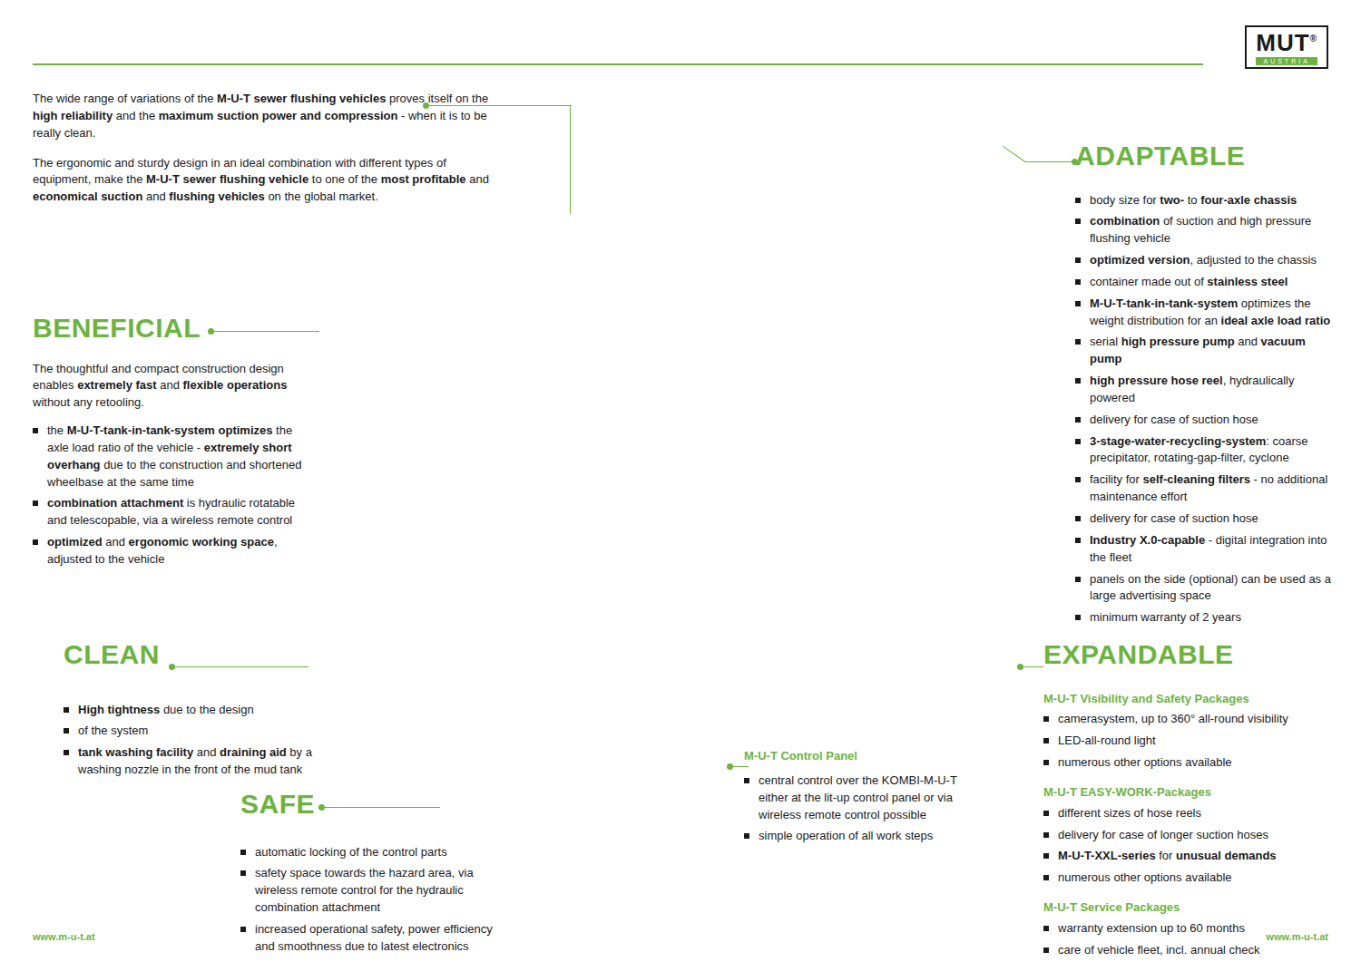MUT®
AUSTRIA
The wide range of variations of the M-U-T sewer flushing vehicles proves itself on the high reliability and the maximum suction power and compression - when it is to be really clean.
The ergonomic and sturdy design in an ideal combination with different types of equipment, make the M-U-T sewer flushing vehicle to one of the most profitable and economical suction and flushing vehicles on the global market.
Beneficial
The thoughtful and compact construction design enables extremely fast and flexible operations without any retooling.
the M-U-T-tank-in-tank-system optimizes the axle load ratio of the vehicle - extremely short overhang due to the construction and shortened wheelbase at the same time
combination attachment is hydraulic rotatable and telescopable, via a wireless remote control
optimized and ergonomic working space, adjusted to the vehicle
Adaptable
body size for two- to four-axle chassis
combination of suction and high pressure flushing vehicle
optimized version, adjusted to the chassis
container made out of stainless steel
M-U-T-tank-in-tank-system optimizes the weight distribution for an ideal axle load ratio
serial high pressure pump and vacuum pump
high pressure hose reel, hydraulically powered
delivery for case of suction hose
3-stage-water-recycling-system: coarse precipitator, rotating-gap-filter, cyclone
facility for self-cleaning filters - no additional maintenance effort
delivery for case of suction hose
Industry X.0-capable - digital integration into the fleet
panels on the side (optional) can be used as a large advertising space
minimum warranty of 2 years
Clean
High tightness due to the design
of the system
tank washing facility and draining aid by a washing nozzle in the front of the mud tank
Safe
automatic locking of the control parts
safety space towards the hazard area, via wireless remote control for the hydraulic combination attachment
increased operational safety, power efficiency and smoothness due to latest electronics
M-U-T Control Panel
central control over the KOMBI-M-U-T either at the lit-up control panel or via wireless remote control possible
simple operation of all work steps
Expandable
M-U-T Visibility and Safety Packages
camerasystem, up to 360° all-round visibility
LED-all-round light
numerous other options available
M-U-T EASY-WORK-Packages
different sizes of hose reels
delivery for case of longer suction hoses
M-U-T-XXL-series for unusual demands
numerous other options available
M-U-T Service Packages
warranty extension up to 60 months
care of vehicle fleet, incl. annual check
servicepackage „M-U-T All In“
www.m-u-t.at www.m-u-t.at